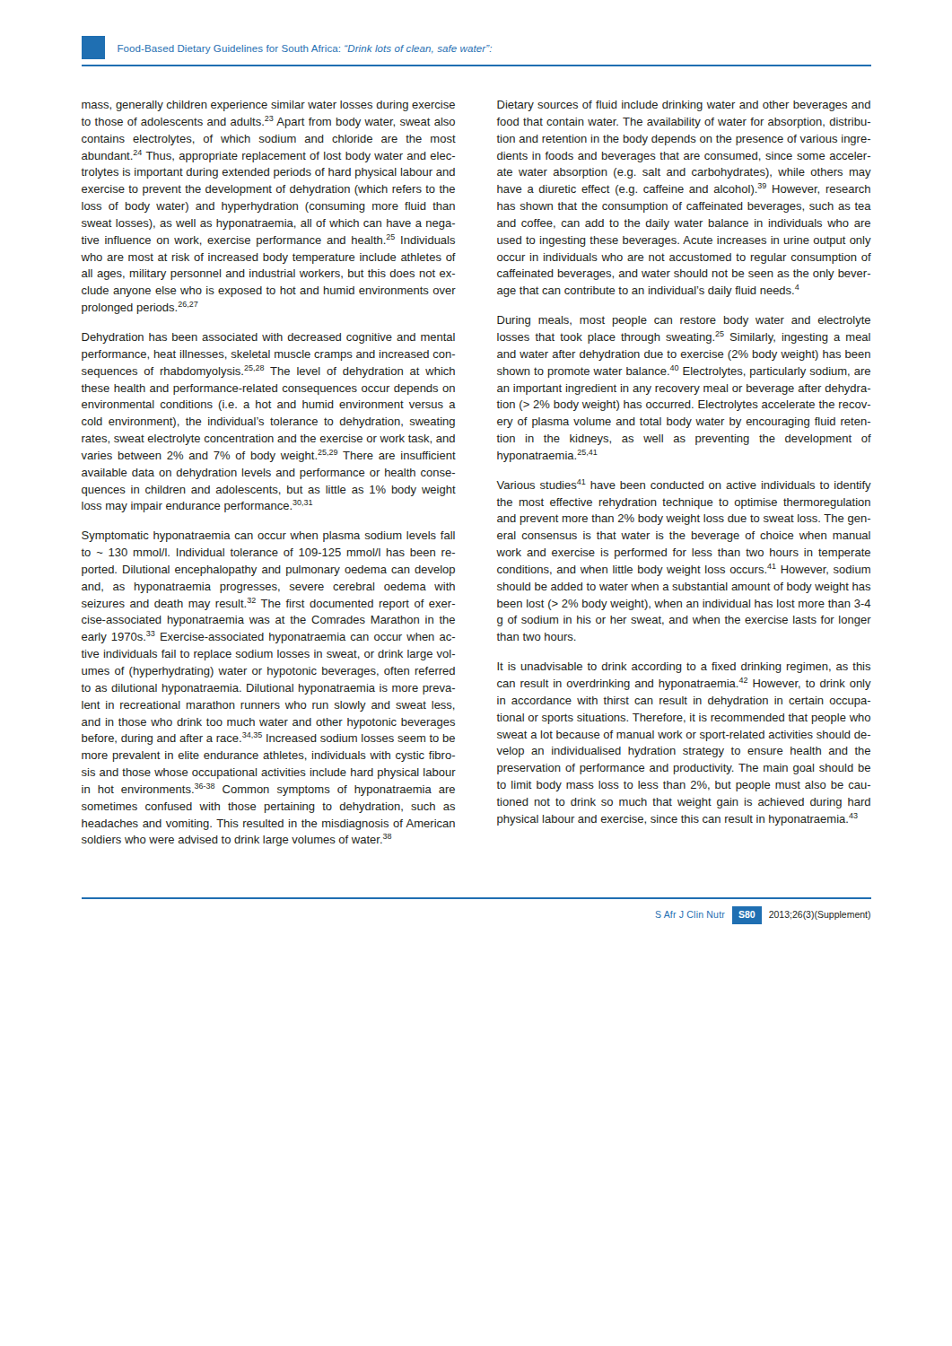Food-Based Dietary Guidelines for South Africa: “Drink lots of clean, safe water”:
mass, generally children experience similar water losses during exercise to those of adolescents and adults.23 Apart from body water, sweat also contains electrolytes, of which sodium and chloride are the most abundant.24 Thus, appropriate replacement of lost body water and electrolytes is important during extended periods of hard physical labour and exercise to prevent the development of dehydration (which refers to the loss of body water) and hyperhydration (consuming more fluid than sweat losses), as well as hyponatraemia, all of which can have a negative influence on work, exercise performance and health.25 Individuals who are most at risk of increased body temperature include athletes of all ages, military personnel and industrial workers, but this does not exclude anyone else who is exposed to hot and humid environments over prolonged periods.26,27
Dehydration has been associated with decreased cognitive and mental performance, heat illnesses, skeletal muscle cramps and increased consequences of rhabdomyolysis.25,28 The level of dehydration at which these health and performance-related consequences occur depends on environmental conditions (i.e. a hot and humid environment versus a cold environment), the individual’s tolerance to dehydration, sweating rates, sweat electrolyte concentration and the exercise or work task, and varies between 2% and 7% of body weight.25,29 There are insufficient available data on dehydration levels and performance or health consequences in children and adolescents, but as little as 1% body weight loss may impair endurance performance.30,31
Symptomatic hyponatraemia can occur when plasma sodium levels fall to ~ 130 mmol/l. Individual tolerance of 109-125 mmol/l has been reported. Dilutional encephalopathy and pulmonary oedema can develop and, as hyponatraemia progresses, severe cerebral oedema with seizures and death may result.32 The first documented report of exercise-associated hyponatraemia was at the Comrades Marathon in the early 1970s.33 Exercise-associated hyponatraemia can occur when active individuals fail to replace sodium losses in sweat, or drink large volumes of (hyperhydrating) water or hypotonic beverages, often referred to as dilutional hyponatraemia. Dilutional hyponatraemia is more prevalent in recreational marathon runners who run slowly and sweat less, and in those who drink too much water and other hypotonic beverages before, during and after a race.34,35 Increased sodium losses seem to be more prevalent in elite endurance athletes, individuals with cystic fibrosis and those whose occupational activities include hard physical labour in hot environments.36-38 Common symptoms of hyponatraemia are sometimes confused with those pertaining to dehydration, such as headaches and vomiting. This resulted in the misdiagnosis of American soldiers who were advised to drink large volumes of water.38
Dietary sources of fluid include drinking water and other beverages and food that contain water. The availability of water for absorption, distribution and retention in the body depends on the presence of various ingredients in foods and beverages that are consumed, since some accelerate water absorption (e.g. salt and carbohydrates), while others may have a diuretic effect (e.g. caffeine and alcohol).39 However, research has shown that the consumption of caffeinated beverages, such as tea and coffee, can add to the daily water balance in individuals who are used to ingesting these beverages. Acute increases in urine output only occur in individuals who are not accustomed to regular consumption of caffeinated beverages, and water should not be seen as the only beverage that can contribute to an individual’s daily fluid needs.4
During meals, most people can restore body water and electrolyte losses that took place through sweating.25 Similarly, ingesting a meal and water after dehydration due to exercise (2% body weight) has been shown to promote water balance.40 Electrolytes, particularly sodium, are an important ingredient in any recovery meal or beverage after dehydration (> 2% body weight) has occurred. Electrolytes accelerate the recovery of plasma volume and total body water by encouraging fluid retention in the kidneys, as well as preventing the development of hyponatraemia.25,41
Various studies41 have been conducted on active individuals to identify the most effective rehydration technique to optimise thermoregulation and prevent more than 2% body weight loss due to sweat loss. The general consensus is that water is the beverage of choice when manual work and exercise is performed for less than two hours in temperate conditions, and when little body weight loss occurs.41 However, sodium should be added to water when a substantial amount of body weight has been lost (> 2% body weight), when an individual has lost more than 3-4 g of sodium in his or her sweat, and when the exercise lasts for longer than two hours.
It is unadvisable to drink according to a fixed drinking regimen, as this can result in overdrinking and hyponatraemia.42 However, to drink only in accordance with thirst can result in dehydration in certain occupational or sports situations. Therefore, it is recommended that people who sweat a lot because of manual work or sport-related activities should develop an individualised hydration strategy to ensure health and the preservation of performance and productivity. The main goal should be to limit body mass loss to less than 2%, but people must also be cautioned not to drink so much that weight gain is achieved during hard physical labour and exercise, since this can result in hyponatraemia.43
S Afr J Clin Nutr S80 2013;26(3)(Supplement)